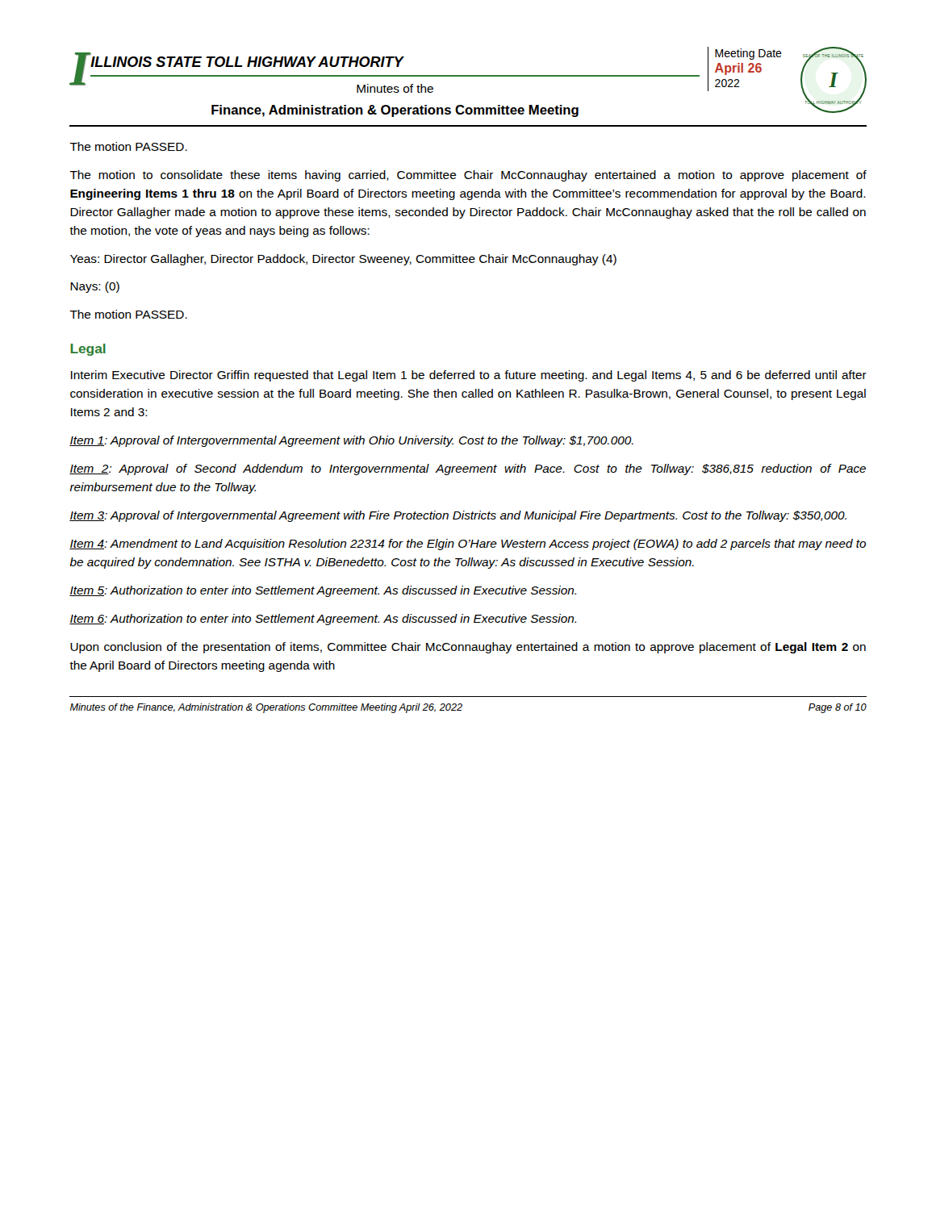I
ILLINOIS STATE TOLL HIGHWAY AUTHORITY
Minutes of the
Finance, Administration & Operations Committee Meeting
Meeting Date April 26 2022
I
The motion PASSED.
The motion to consolidate these items having carried, Committee Chair McConnaughay entertained a motion to approve placement of Engineering Items 1 thru 18 on the April Board of Directors meeting agenda with the Committee’s recommendation for approval by the Board. Director Gallagher made a motion to approve these items, seconded by Director Paddock. Chair McConnaughay asked that the roll be called on the motion, the vote of yeas and nays being as follows:
Yeas: Director Gallagher, Director Paddock, Director Sweeney, Committee Chair McConnaughay (4)
Nays: (0)
The motion PASSED.
Legal
Interim Executive Director Griffin requested that Legal Item 1 be deferred to a future meeting. and Legal Items 4, 5 and 6 be deferred until after consideration in executive session at the full Board meeting. She then called on Kathleen R. Pasulka-Brown, General Counsel, to present Legal Items 2 and 3:
Item 1: Approval of Intergovernmental Agreement with Ohio University. Cost to the Tollway: $1,700.000.
Item 2: Approval of Second Addendum to Intergovernmental Agreement with Pace. Cost to the Tollway: $386,815 reduction of Pace reimbursement due to the Tollway.
Item 3: Approval of Intergovernmental Agreement with Fire Protection Districts and Municipal Fire Departments. Cost to the Tollway: $350,000.
Item 4: Amendment to Land Acquisition Resolution 22314 for the Elgin O’Hare Western Access project (EOWA) to add 2 parcels that may need to be acquired by condemnation. See ISTHA v. DiBenedetto. Cost to the Tollway: As discussed in Executive Session.
Item 5: Authorization to enter into Settlement Agreement. As discussed in Executive Session.
Item 6: Authorization to enter into Settlement Agreement. As discussed in Executive Session.
Upon conclusion of the presentation of items, Committee Chair McConnaughay entertained a motion to approve placement of Legal Item 2 on the April Board of Directors meeting agenda with
Minutes of the Finance, Administration & Operations Committee Meeting April 26, 2022 Page 8 of 10